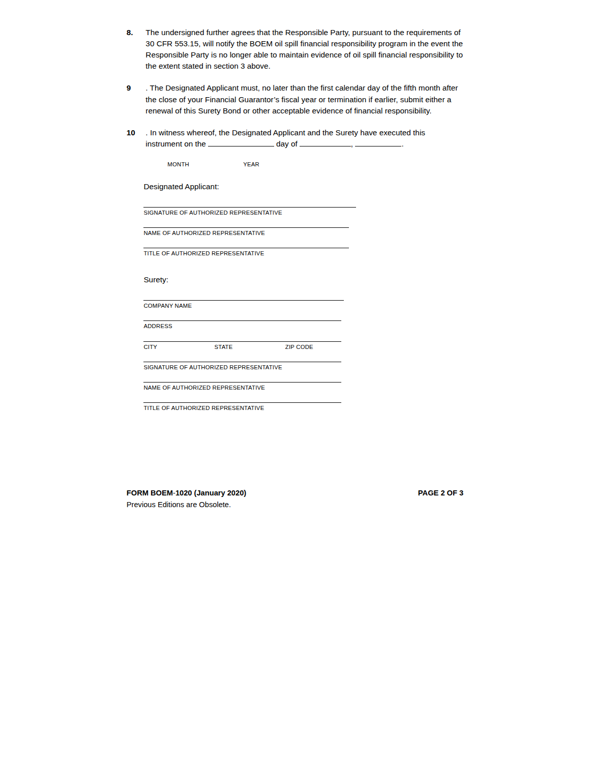8. The undersigned further agrees that the Responsible Party, pursuant to the requirements of 30 CFR 553.15, will notify the BOEM oil spill financial responsibility program in the event the Responsible Party is no longer able to maintain evidence of oil spill financial responsibility to the extent stated in section 3 above.
9 . The Designated Applicant must, no later than the first calendar day of the fifth month after the close of your Financial Guarantor’s fiscal year or termination if earlier, submit either a renewal of this Surety Bond or other acceptable evidence of financial responsibility.
10 . In witness whereof, the Designated Applicant and the Surety have executed this instrument on the day of , .
MONTH YEAR
Designated Applicant:
Signature of Authorized Representative
Name of Authorized Representative
Title of Authorized Representative
Surety:
Company Name
Address
City State Zip Code
Signature of Authorized Representative
Name of Authorized Representative
Title of Authorized Representative
FORM BOEM-1020 (January 2020)
PAGE 2 OF 3
Previous Editions are Obsolete.